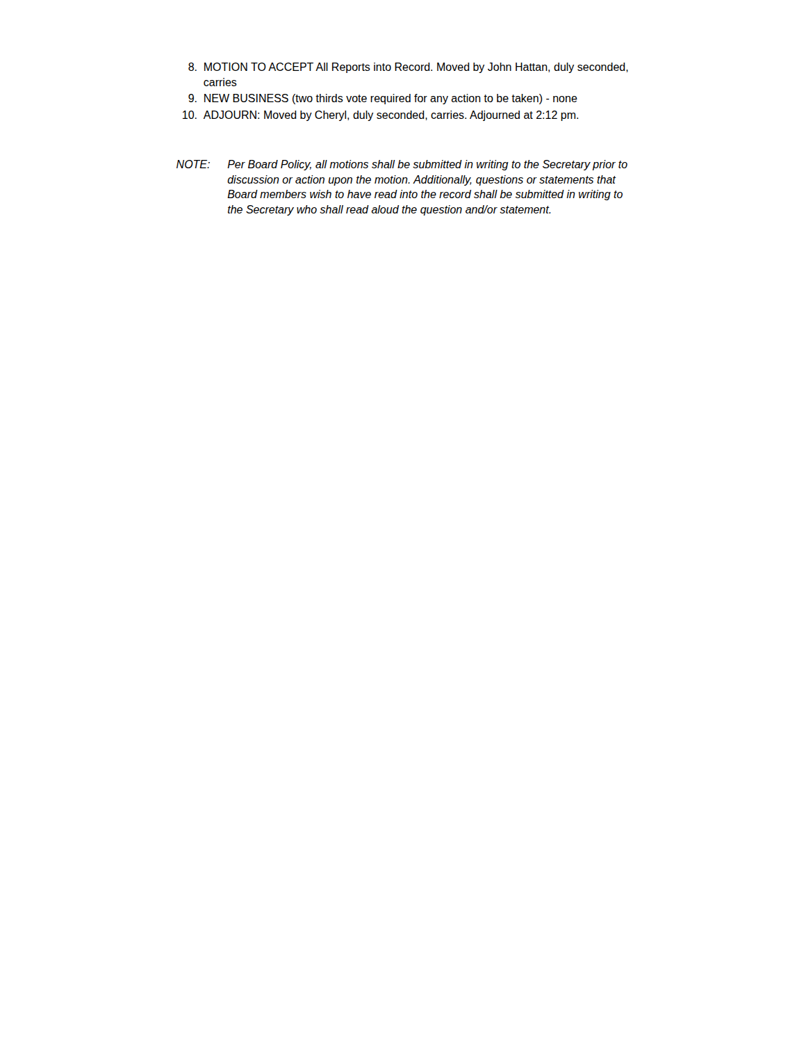8. MOTION TO ACCEPT All Reports into Record. Moved by John Hattan, duly seconded, carries
9. NEW BUSINESS (two thirds vote required for any action to be taken) - none
10. ADJOURN: Moved by Cheryl, duly seconded, carries. Adjourned at 2:12 pm.
NOTE:
Per Board Policy, all motions shall be submitted in writing to the Secretary prior to discussion or action upon the motion. Additionally, questions or statements that Board members wish to have read into the record shall be submitted in writing to the Secretary who shall read aloud the question and/or statement.